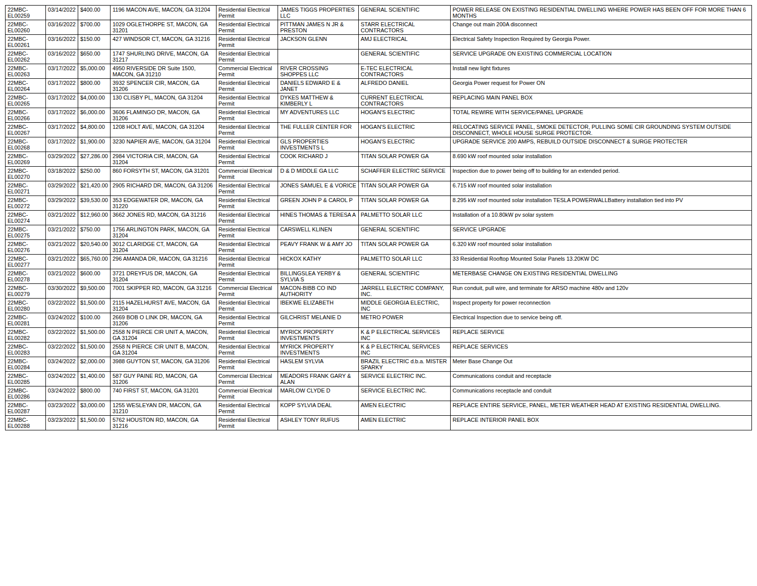| 22MBC-EL00259 | 03/14/2022 | $400.00 | 1196 MACON AVE, MACON, GA 31204 | Residential Electrical Permit | JAMES TIGGS PROPERTIES LLC | GENERAL SCIENTIFIC | POWER RELEASE ON EXISTING RESIDENTIAL DWELLING WHERE POWER HAS BEEN OFF FOR MORE THAN 6 MONTHS |
| 22MBC-EL00260 | 03/16/2022 | $700.00 | 1029 OGLETHORPE ST, MACON, GA 31201 | Residential Electrical Permit | PITTMAN JAMES N JR & PRESTON | STARR ELECTRICAL CONTRACTORS | Change out main 200A disconnect |
| 22MBC-EL00261 | 03/16/2022 | $150.00 | 427 WINDSOR CT, MACON, GA 31216 | Residential Electrical Permit | JACKSON GLENN | AMJ ELECTRICAL | Electrical Safety Inspection Required by Georgia Power. |
| 22MBC-EL00262 | 03/16/2022 | $650.00 | 1747 SHURLING DRIVE, MACON, GA 31217 | Residential Electrical Permit | | GENERAL SCIENTIFIC | SERVICE UPGRADE ON EXISTING COMMERCIAL LOCATION |
| 22MBC-EL00263 | 03/17/2022 | $5,000.00 | 4950 RIVERSIDE DR Suite 1500, MACON, GA 31210 | Commercial Electrical Permit | RIVER CROSSING SHOPPES LLC | E-TEC ELECTRICAL CONTRACTORS | Install new light fixtures |
| 22MBC-EL00264 | 03/17/2022 | $800.00 | 3932 SPENCER CIR, MACON, GA 31206 | Residential Electrical Permit | DANIELS EDWARD E & JANET | ALFREDO DANIEL | Georgia Power request for Power ON |
| 22MBC-EL00265 | 03/17/2022 | $4,000.00 | 130 CLISBY PL, MACON, GA 31204 | Residential Electrical Permit | DYKES MATTHEW & KIMBERLY L | CURRENT ELECTRICAL CONTRACTORS | REPLACING MAIN PANEL BOX |
| 22MBC-EL00266 | 03/17/2022 | $6,000.00 | 3606 FLAMINGO DR, MACON, GA 31206 | Residential Electrical Permit | MY ADVENTURES LLC | HOGAN'S ELECTRIC | TOTAL REWIRE WITH SERVICE/PANEL UPGRADE |
| 22MBC-EL00267 | 03/17/2022 | $4,800.00 | 1208 HOLT AVE, MACON, GA 31204 | Residential Electrical Permit | THE FULLER CENTER FOR | HOGAN'S ELECTRIC | RELOCATING SERVICE PANEL, SMOKE DETECTOR, PULLING SOME CIR GROUNDING SYSTEM OUTSIDE DISCONNECT, WHOLE HOUSE SURGE PROTECTOR. |
| 22MBC-EL00268 | 03/17/2022 | $1,900.00 | 3230 NAPIER AVE, MACON, GA 31204 | Residential Electrical Permit | GLS PROPERTIES INVESTMENTS L | HOGAN'S ELECTRIC | UPGRADE SERVICE 200 AMPS, REBUILD OUTSIDE DISCONNECT & SURGE PROTECTER |
| 22MBC-EL00269 | 03/29/2022 | $27,286.00 | 2984 VICTORIA CIR, MACON, GA 31204 | Residential Electrical Permit | COOK RICHARD J | TITAN SOLAR POWER GA | 8.690 kW roof mounted solar installation |
| 22MBC-EL00270 | 03/18/2022 | $250.00 | 860 FORSYTH ST, MACON, GA 31201 | Commercial Electrical Permit | D & D MIDDLE GA LLC | SCHAFFER ELECTRIC SERVICE | Inspection due to power being off to building for an extended period. |
| 22MBC-EL00271 | 03/29/2022 | $21,420.00 | 2905 RICHARD DR, MACON, GA 31206 | Residential Electrical Permit | JONES SAMUEL E & VORICE | TITAN SOLAR POWER GA | 6.715 kW roof mounted solar installation |
| 22MBC-EL00272 | 03/29/2022 | $39,530.00 | 353 EDGEWATER DR, MACON, GA 31220 | Residential Electrical Permit | GREEN JOHN P & CAROL P | TITAN SOLAR POWER GA | 8.295 kW roof mounted solar installation TESLA POWERWALLBattery installation tied into PV |
| 22MBC-EL00274 | 03/21/2022 | $12,960.00 | 3662 JONES RD, MACON, GA 31216 | Residential Electrical Permit | HINES THOMAS & TERESA A | PALMETTO SOLAR LLC | Installation of a 10.80kW pv solar system |
| 22MBC-EL00275 | 03/21/2022 | $750.00 | 1756 ARLINGTON PARK, MACON, GA 31204 | Residential Electrical Permit | CARSWELL KLINEN | GENERAL SCIENTIFIC | SERVICE UPGRADE |
| 22MBC-EL00276 | 03/21/2022 | $20,540.00 | 3012 CLARIDGE CT, MACON, GA 31204 | Residential Electrical Permit | PEAVY FRANK W & AMY JO | TITAN SOLAR POWER GA | 6.320 kW roof mounted solar installation |
| 22MBC-EL00277 | 03/21/2022 | $65,760.00 | 296 AMANDA DR, MACON, GA 31216 | Residential Electrical Permit | HICKOX KATHY | PALMETTO SOLAR LLC | 33 Residential Rooftop Mounted Solar Panels 13.20KW DC |
| 22MBC-EL00278 | 03/21/2022 | $600.00 | 3721 DREYFUS DR, MACON, GA 31204 | Residential Electrical Permit | BILLINGSLEA YERBY & SYLVIA S | GENERAL SCIENTIFIC | METERBASE CHANGE ON EXISTING RESIDENTIAL DWELLING |
| 22MBC-EL00279 | 03/30/2022 | $9,500.00 | 7001 SKIPPER RD, MACON, GA 31216 | Commercial Electrical Permit | MACON-BIBB CO IND AUTHORITY | JARRELL ELECTRIC COMPANY, INC. | Run conduit, pull wire, and terminate for ARSO machine 480v and 120v |
| 22MBC-EL00280 | 03/22/2022 | $1,500.00 | 2115 HAZELHURST AVE, MACON, GA 31204 | Residential Electrical Permit | IBEKWE ELIZABETH | MIDDLE GEORGIA ELECTRIC, INC | Inspect property for power reconnection |
| 22MBC-EL00281 | 03/24/2022 | $100.00 | 2669 BOB O LINK DR, MACON, GA 31206 | Residential Electrical Permit | GILCHRIST MELANIE D | METRO POWER | Electrical Inspection due to service being off. |
| 22MBC-EL00282 | 03/22/2022 | $1,500.00 | 2558 N PIERCE CIR UNIT A, MACON, GA 31204 | Residential Electrical Permit | MYRICK PROPERTY INVESTMENTS | K & P ELECTRICAL SERVICES INC | REPLACE SERVICE |
| 22MBC-EL00283 | 03/22/2022 | $1,500.00 | 2558 N PIERCE CIR UNIT B, MACON, GA 31204 | Residential Electrical Permit | MYRICK PROPERTY INVESTMENTS | K & P ELECTRICAL SERVICES INC | REPLACE SERVICES |
| 22MBC-EL00284 | 03/24/2022 | $2,000.00 | 3988 GUYTON ST, MACON, GA 31206 | Residential Electrical Permit | HASLEM SYLVIA | BRAZIL ELECTRIC d.b.a. MISTER SPARKY | Meter Base Change Out |
| 22MBC-EL00285 | 03/24/2022 | $1,400.00 | 587 GUY PAINE RD, MACON, GA 31206 | Commercial Electrical Permit | MEADORS FRANK GARY & ALAN | SERVICE ELECTRIC INC. | Communications conduit and receptacle |
| 22MBC-EL00286 | 03/24/2022 | $800.00 | 740 FIRST ST, MACON, GA 31201 | Commercial Electrical Permit | MARLOW CLYDE D | SERVICE ELECTRIC INC. | Communications receptacle and conduit |
| 22MBC-EL00287 | 03/23/2022 | $3,000.00 | 1255 WESLEYAN DR, MACON, GA 31210 | Residential Electrical Permit | KOPP SYLVIA DEAL | AMEN ELECTRIC | REPLACE ENTIRE SERVICE, PANEL, METER WEATHER HEAD AT EXISTING RESIDENTIAL DWELLING. |
| 22MBC-EL00288 | 03/23/2022 | $1,500.00 | 5762 HOUSTON RD, MACON, GA 31216 | Residential Electrical Permit | ASHLEY TONY RUFUS | AMEN ELECTRIC | REPLACE INTERIOR PANEL BOX |